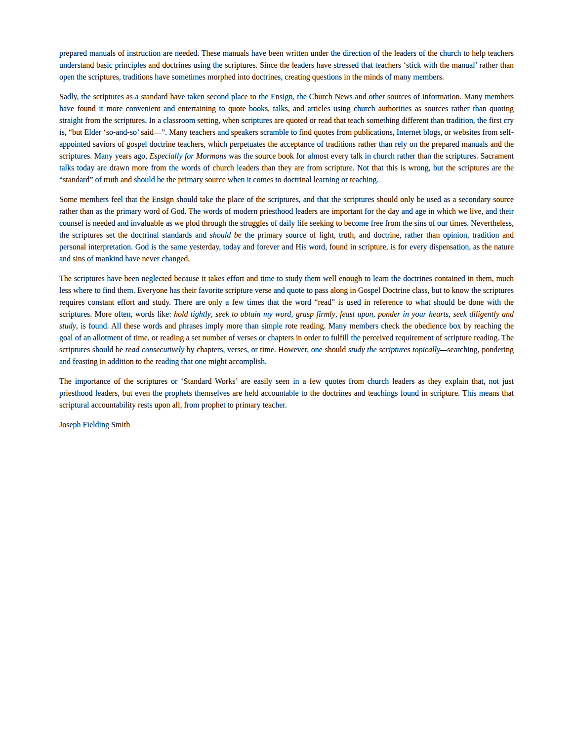prepared manuals of instruction are needed. These manuals have been written under the direction of the leaders of the church to help teachers understand basic principles and doctrines using the scriptures. Since the leaders have stressed that teachers ‘stick with the manual’ rather than open the scriptures, traditions have sometimes morphed into doctrines, creating questions in the minds of many members.
Sadly, the scriptures as a standard have taken second place to the Ensign, the Church News and other sources of information. Many members have found it more convenient and entertaining to quote books, talks, and articles using church authorities as sources rather than quoting straight from the scriptures. In a classroom setting, when scriptures are quoted or read that teach something different than tradition, the first cry is, “but Elder ‘so-and-so’ said—”. Many teachers and speakers scramble to find quotes from publications, Internet blogs, or websites from self-appointed saviors of gospel doctrine teachers, which perpetuates the acceptance of traditions rather than rely on the prepared manuals and the scriptures. Many years ago, Especially for Mormons was the source book for almost every talk in church rather than the scriptures. Sacrament talks today are drawn more from the words of church leaders than they are from scripture. Not that this is wrong, but the scriptures are the “standard” of truth and should be the primary source when it comes to doctrinal learning or teaching.
Some members feel that the Ensign should take the place of the scriptures, and that the scriptures should only be used as a secondary source rather than as the primary word of God. The words of modern priesthood leaders are important for the day and age in which we live, and their counsel is needed and invaluable as we plod through the struggles of daily life seeking to become free from the sins of our times. Nevertheless, the scriptures set the doctrinal standards and should be the primary source of light, truth, and doctrine, rather than opinion, tradition and personal interpretation. God is the same yesterday, today and forever and His word, found in scripture, is for every dispensation, as the nature and sins of mankind have never changed.
The scriptures have been neglected because it takes effort and time to study them well enough to learn the doctrines contained in them, much less where to find them. Everyone has their favorite scripture verse and quote to pass along in Gospel Doctrine class, but to know the scriptures requires constant effort and study. There are only a few times that the word “read” is used in reference to what should be done with the scriptures. More often, words like: hold tightly, seek to obtain my word, grasp firmly, feast upon, ponder in your hearts, seek diligently and study, is found. All these words and phrases imply more than simple rote reading. Many members check the obedience box by reaching the goal of an allotment of time, or reading a set number of verses or chapters in order to fulfill the perceived requirement of scripture reading. The scriptures should be read consecutively by chapters, verses, or time. However, one should study the scriptures topically—searching, pondering and feasting in addition to the reading that one might accomplish.
The importance of the scriptures or ‘Standard Works’ are easily seen in a few quotes from church leaders as they explain that, not just priesthood leaders, but even the prophets themselves are held accountable to the doctrines and teachings found in scripture. This means that scriptural accountability rests upon all, from prophet to primary teacher.
Joseph Fielding Smith